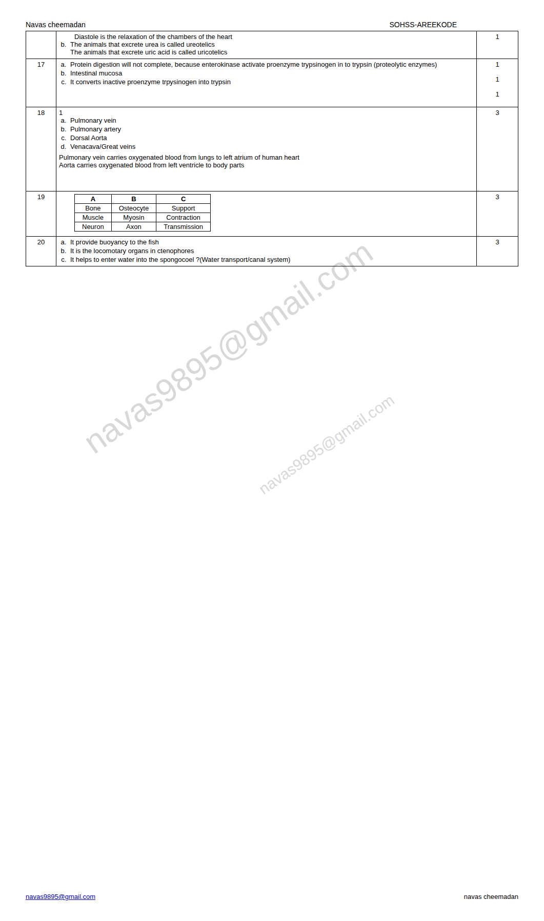Navas cheemadan
SOHSS-AREEKODE
| | Diastole is the relaxation of the chambers of the heart The animals that excrete urea is called ureotelics The animals that excrete uric acid is called uricotelics | 1 |
| 17 | Protein digestion will not complete, because enterokinase activate proenzyme trypsinogen in to trypsin (proteolytic enzymes) Intestinal mucosa It converts inactive proenzyme trpysinogen into trypsin | 1 1 1 |
| 18 | 1 Pulmonary vein Pulmonary artery Dorsal Aorta Venacava/Great veins Pulmonary vein carries oxygenated blood from lungs to left atrium of human heart Aorta carries oxygenated blood from left ventricle to body parts | 3 |
| 19 | / A / B / C / / --- / --- / --- / / Bone / Osteocyte / Support / / Muscle / Myosin / Contraction / / Neuron / Axon / Transmission / | 3 |
| 20 | It provide buoyancy to the fish It is the locomotary organs in ctenophores It helps to enter water into the spongocoel ?(Water transport/canal system) | 3 |
navas9895@gmail.com
navas9895@gmail.com
navas9895@gmail.com
navas cheemadan